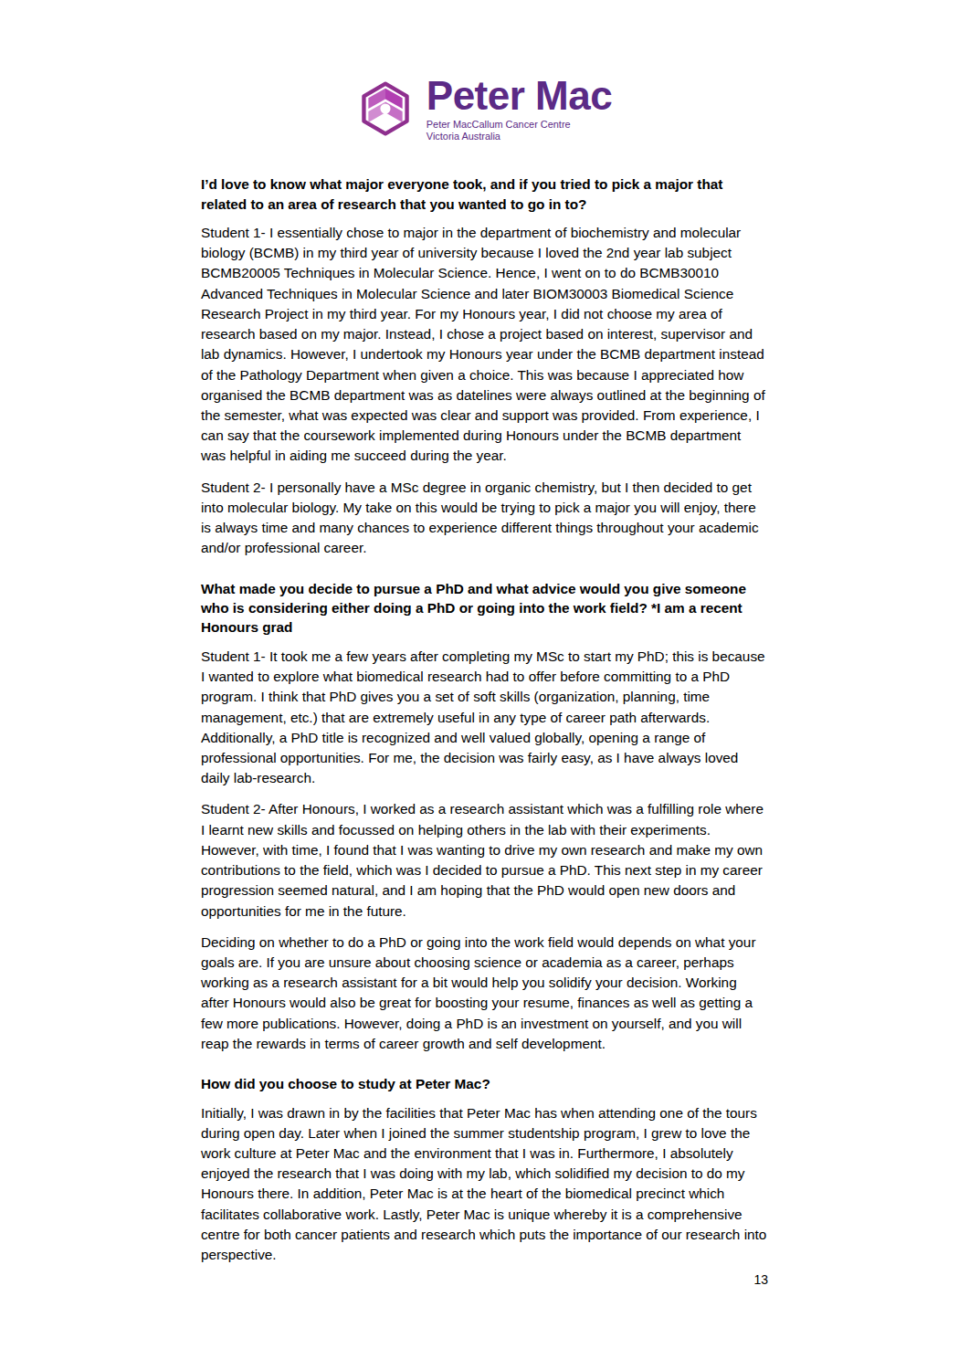Peter Mac
Peter MacCallum Cancer Centre
Victoria Australia
I’d love to know what major everyone took, and if you tried to pick a major that related to an area of research that you wanted to go in to?
Student 1- I essentially chose to major in the department of biochemistry and molecular biology (BCMB) in my third year of university because I loved the 2nd year lab subject BCMB20005 Techniques in Molecular Science. Hence, I went on to do BCMB30010 Advanced Techniques in Molecular Science and later BIOM30003 Biomedical Science Research Project in my third year. For my Honours year, I did not choose my area of research based on my major. Instead, I chose a project based on interest, supervisor and lab dynamics. However, I undertook my Honours year under the BCMB department instead of the Pathology Department when given a choice. This was because I appreciated how organised the BCMB department was as datelines were always outlined at the beginning of the semester, what was expected was clear and support was provided. From experience, I can say that the coursework implemented during Honours under the BCMB department was helpful in aiding me succeed during the year.
Student 2- I personally have a MSc degree in organic chemistry, but I then decided to get into molecular biology. My take on this would be trying to pick a major you will enjoy, there is always time and many chances to experience different things throughout your academic and/or professional career.
What made you decide to pursue a PhD and what advice would you give someone who is considering either doing a PhD or going into the work field? *I am a recent Honours grad
Student 1- It took me a few years after completing my MSc to start my PhD; this is because I wanted to explore what biomedical research had to offer before committing to a PhD program. I think that PhD gives you a set of soft skills (organization, planning, time management, etc.) that are extremely useful in any type of career path afterwards. Additionally, a PhD title is recognized and well valued globally, opening a range of professional opportunities. For me, the decision was fairly easy, as I have always loved daily lab-research.
Student 2- After Honours, I worked as a research assistant which was a fulfilling role where I learnt new skills and focussed on helping others in the lab with their experiments. However, with time, I found that I was wanting to drive my own research and make my own contributions to the field, which was I decided to pursue a PhD. This next step in my career progression seemed natural, and I am hoping that the PhD would open new doors and opportunities for me in the future.
Deciding on whether to do a PhD or going into the work field would depends on what your goals are. If you are unsure about choosing science or academia as a career, perhaps working as a research assistant for a bit would help you solidify your decision. Working after Honours would also be great for boosting your resume, finances as well as getting a few more publications. However, doing a PhD is an investment on yourself, and you will reap the rewards in terms of career growth and self development.
How did you choose to study at Peter Mac?
Initially, I was drawn in by the facilities that Peter Mac has when attending one of the tours during open day. Later when I joined the summer studentship program, I grew to love the work culture at Peter Mac and the environment that I was in. Furthermore, I absolutely enjoyed the research that I was doing with my lab, which solidified my decision to do my Honours there. In addition, Peter Mac is at the heart of the biomedical precinct which facilitates collaborative work. Lastly, Peter Mac is unique whereby it is a comprehensive centre for both cancer patients and research which puts the importance of our research into perspective.
13